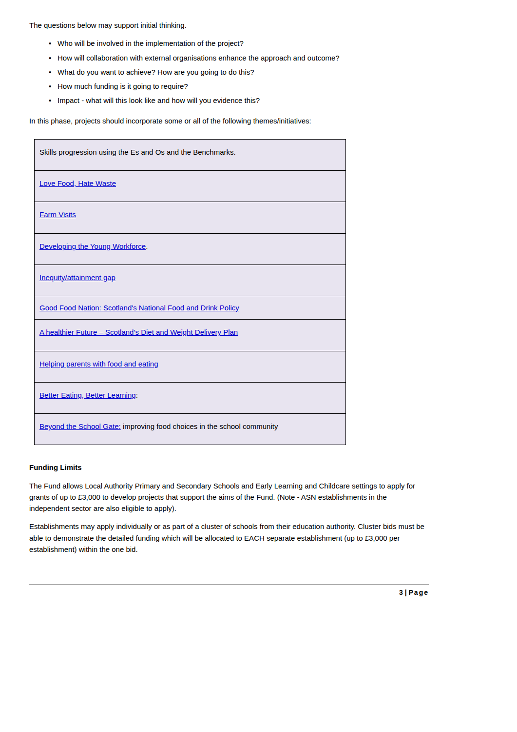The questions below may support initial thinking.
Who will be involved in the implementation of the project?
How will collaboration with external organisations enhance the approach and outcome?
What do you want to achieve? How are you going to do this?
How much funding is it going to require?
Impact - what will this look like and how will you evidence this?
In this phase, projects should incorporate some or all of the following themes/initiatives:
| Skills progression using the Es and Os and the Benchmarks. |
| Love Food, Hate Waste |
| Farm Visits |
| Developing the Young Workforce . |
| Inequity/attainment gap |
| Good Food Nation: Scotland's National Food and Drink Policy |
| A healthier Future – Scotland’s Diet and Weight Delivery Plan |
| Helping parents with food and eating |
| Better Eating, Better Learning : |
| Beyond the School Gate: improving food choices in the school community |
Funding Limits
The Fund allows Local Authority Primary and Secondary Schools and Early Learning and Childcare settings to apply for grants of up to £3,000 to develop projects that support the aims of the Fund. (Note - ASN establishments in the independent sector are also eligible to apply).
Establishments may apply individually or as part of a cluster of schools from their education authority. Cluster bids must be able to demonstrate the detailed funding which will be allocated to EACH separate establishment (up to £3,000 per establishment) within the one bid.
3 | Page